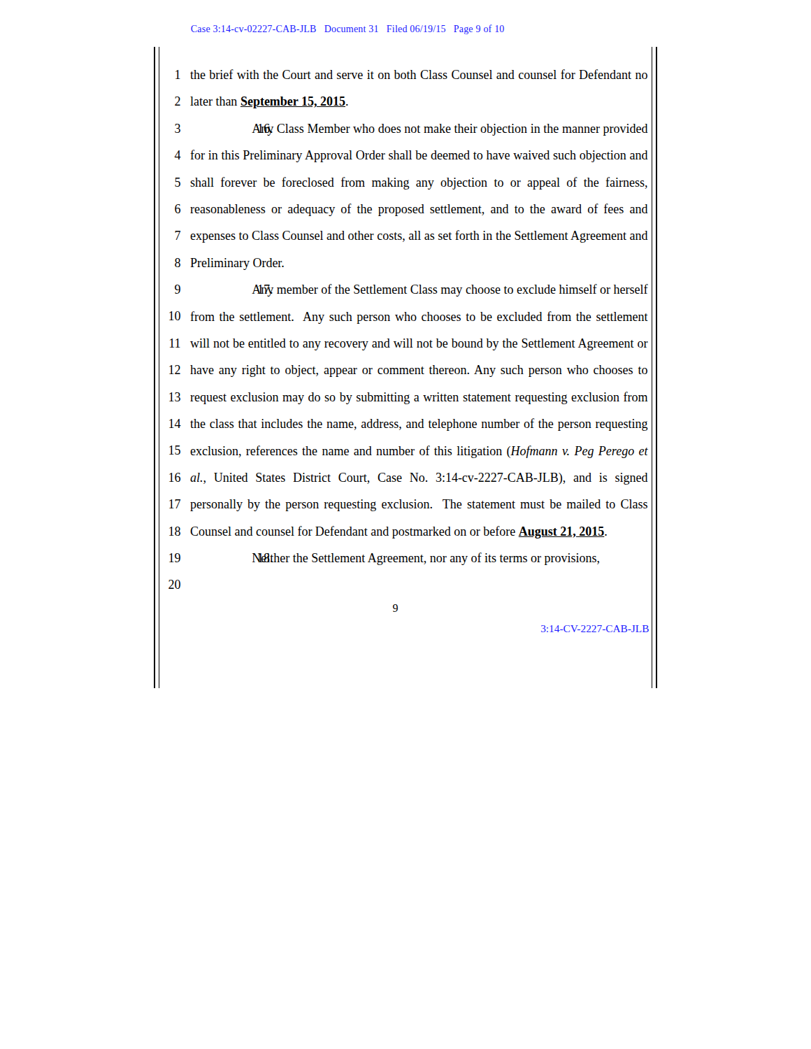Case 3:14-cv-02227-CAB-JLB Document 31 Filed 06/19/15 Page 9 of 10
1
2
3
4
5
6
7
8
9
10
11
12
13
14
15
16
17
18
19
20
the brief with the Court and serve it on both Class Counsel and counsel for Defendant no later than September 15, 2015.
16. Any Class Member who does not make their objection in the manner provided for in this Preliminary Approval Order shall be deemed to have waived such objection and shall forever be foreclosed from making any objection to or appeal of the fairness, reasonableness or adequacy of the proposed settlement, and to the award of fees and expenses to Class Counsel and other costs, all as set forth in the Settlement Agreement and Preliminary Order.
17. Any member of the Settlement Class may choose to exclude himself or herself from the settlement. Any such person who chooses to be excluded from the settlement will not be entitled to any recovery and will not be bound by the Settlement Agreement or have any right to object, appear or comment thereon. Any such person who chooses to request exclusion may do so by submitting a written statement requesting exclusion from the class that includes the name, address, and telephone number of the person requesting exclusion, references the name and number of this litigation (Hofmann v. Peg Perego et al., United States District Court, Case No. 3:14-cv-2227-CAB-JLB), and is signed personally by the person requesting exclusion. The statement must be mailed to Class Counsel and counsel for Defendant and postmarked on or before August 21, 2015.
18. Neither the Settlement Agreement, nor any of its terms or provisions,
9
3:14-CV-2227-CAB-JLB